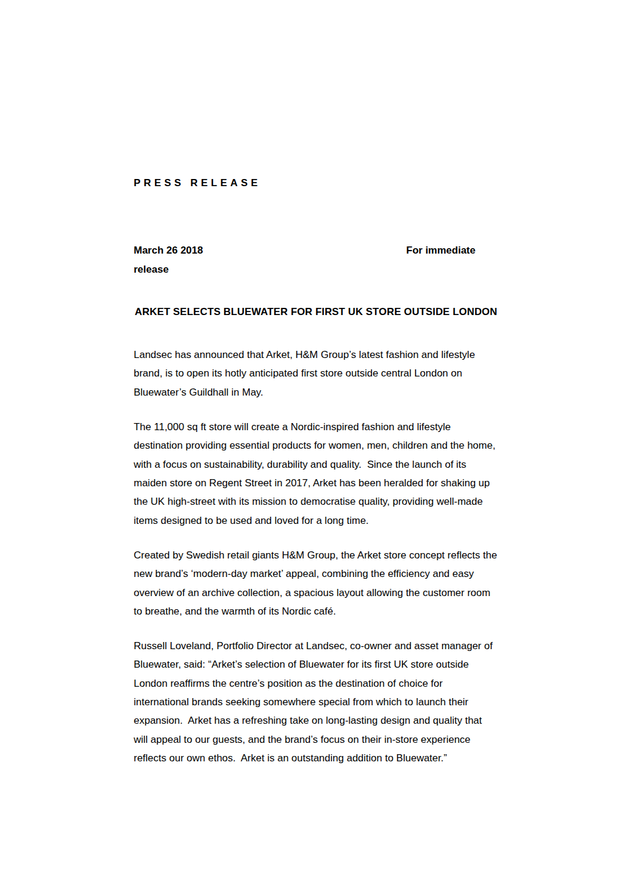🐎 BLUEWATER
Press Release
March 26 2018 For immediate release
ARKET SELECTS BLUEWATER FOR FIRST UK STORE OUTSIDE LONDON
Landsec has announced that Arket, H&M Group’s latest fashion and lifestyle brand, is to open its hotly anticipated first store outside central London on Bluewater’s Guildhall in May.
The 11,000 sq ft store will create a Nordic-inspired fashion and lifestyle destination providing essential products for women, men, children and the home, with a focus on sustainability, durability and quality. Since the launch of its maiden store on Regent Street in 2017, Arket has been heralded for shaking up the UK high-street with its mission to democratise quality, providing well-made items designed to be used and loved for a long time.
Created by Swedish retail giants H&M Group, the Arket store concept reflects the new brand’s ‘modern-day market’ appeal, combining the efficiency and easy overview of an archive collection, a spacious layout allowing the customer room to breathe, and the warmth of its Nordic café.
Russell Loveland, Portfolio Director at Landsec, co-owner and asset manager of Bluewater, said: “Arket’s selection of Bluewater for its first UK store outside London reaffirms the centre’s position as the destination of choice for international brands seeking somewhere special from which to launch their expansion. Arket has a refreshing take on long-lasting design and quality that will appeal to our guests, and the brand’s focus on their in-store experience reflects our own ethos. Arket is an outstanding addition to Bluewater.”